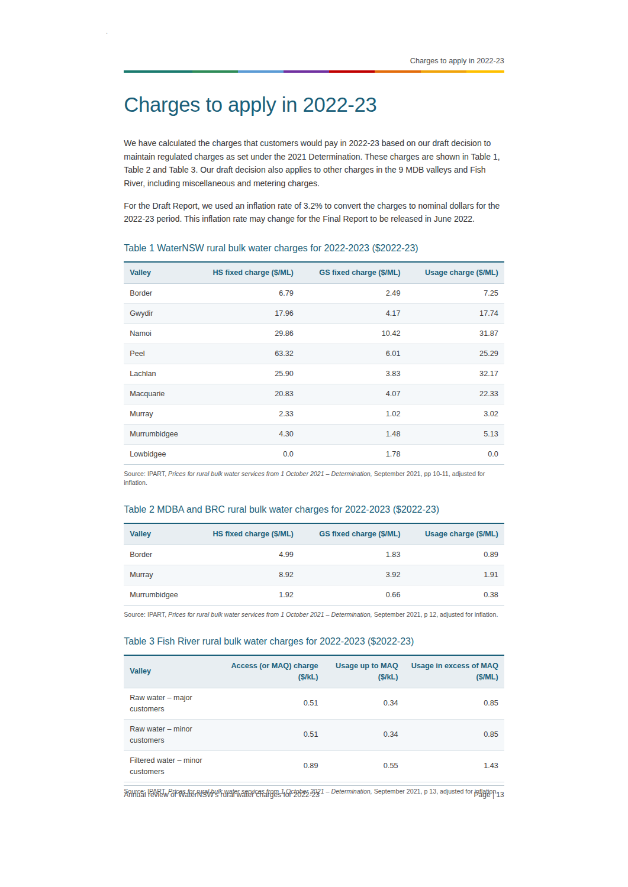.
Charges to apply in 2022-23
Charges to apply in 2022-23
We have calculated the charges that customers would pay in 2022-23 based on our draft decision to maintain regulated charges as set under the 2021 Determination. These charges are shown in Table 1, Table 2 and Table 3. Our draft decision also applies to other charges in the 9 MDB valleys and Fish River, including miscellaneous and metering charges.
For the Draft Report, we used an inflation rate of 3.2% to convert the charges to nominal dollars for the 2022-23 period. This inflation rate may change for the Final Report to be released in June 2022.
Table 1 WaterNSW rural bulk water charges for 2022-2023 ($2022-23)
| Valley | HS fixed charge ($/ML) | GS fixed charge ($/ML) | Usage charge ($/ML) |
| --- | --- | --- | --- |
| Border | 6.79 | 2.49 | 7.25 |
| Gwydir | 17.96 | 4.17 | 17.74 |
| Namoi | 29.86 | 10.42 | 31.87 |
| Peel | 63.32 | 6.01 | 25.29 |
| Lachlan | 25.90 | 3.83 | 32.17 |
| Macquarie | 20.83 | 4.07 | 22.33 |
| Murray | 2.33 | 1.02 | 3.02 |
| Murrumbidgee | 4.30 | 1.48 | 5.13 |
| Lowbidgee | 0.0 | 1.78 | 0.0 |
Source: IPART, Prices for rural bulk water services from 1 October 2021 – Determination, September 2021, pp 10-11, adjusted for inflation.
Table 2 MDBA and BRC rural bulk water charges for 2022-2023 ($2022-23)
| Valley | HS fixed charge ($/ML) | GS fixed charge ($/ML) | Usage charge ($/ML) |
| --- | --- | --- | --- |
| Border | 4.99 | 1.83 | 0.89 |
| Murray | 8.92 | 3.92 | 1.91 |
| Murrumbidgee | 1.92 | 0.66 | 0.38 |
Source: IPART, Prices for rural bulk water services from 1 October 2021 – Determination, September 2021, p 12, adjusted for inflation.
Table 3 Fish River rural bulk water charges for 2022-2023 ($2022-23)
| Valley | Access (or MAQ) charge ($/kL) | Usage up to MAQ ($/kL) | Usage in excess of MAQ ($/ML) |
| --- | --- | --- | --- |
| Raw water – major customers | 0.51 | 0.34 | 0.85 |
| Raw water – minor customers | 0.51 | 0.34 | 0.85 |
| Filtered water – minor customers | 0.89 | 0.55 | 1.43 |
Source: IPART, Prices for rural bulk water services from 1 October 2021 – Determination, September 2021, p 13, adjusted for inflation.
Annual review of WaterNSW's rural water charges for 2022-23 Page | 13